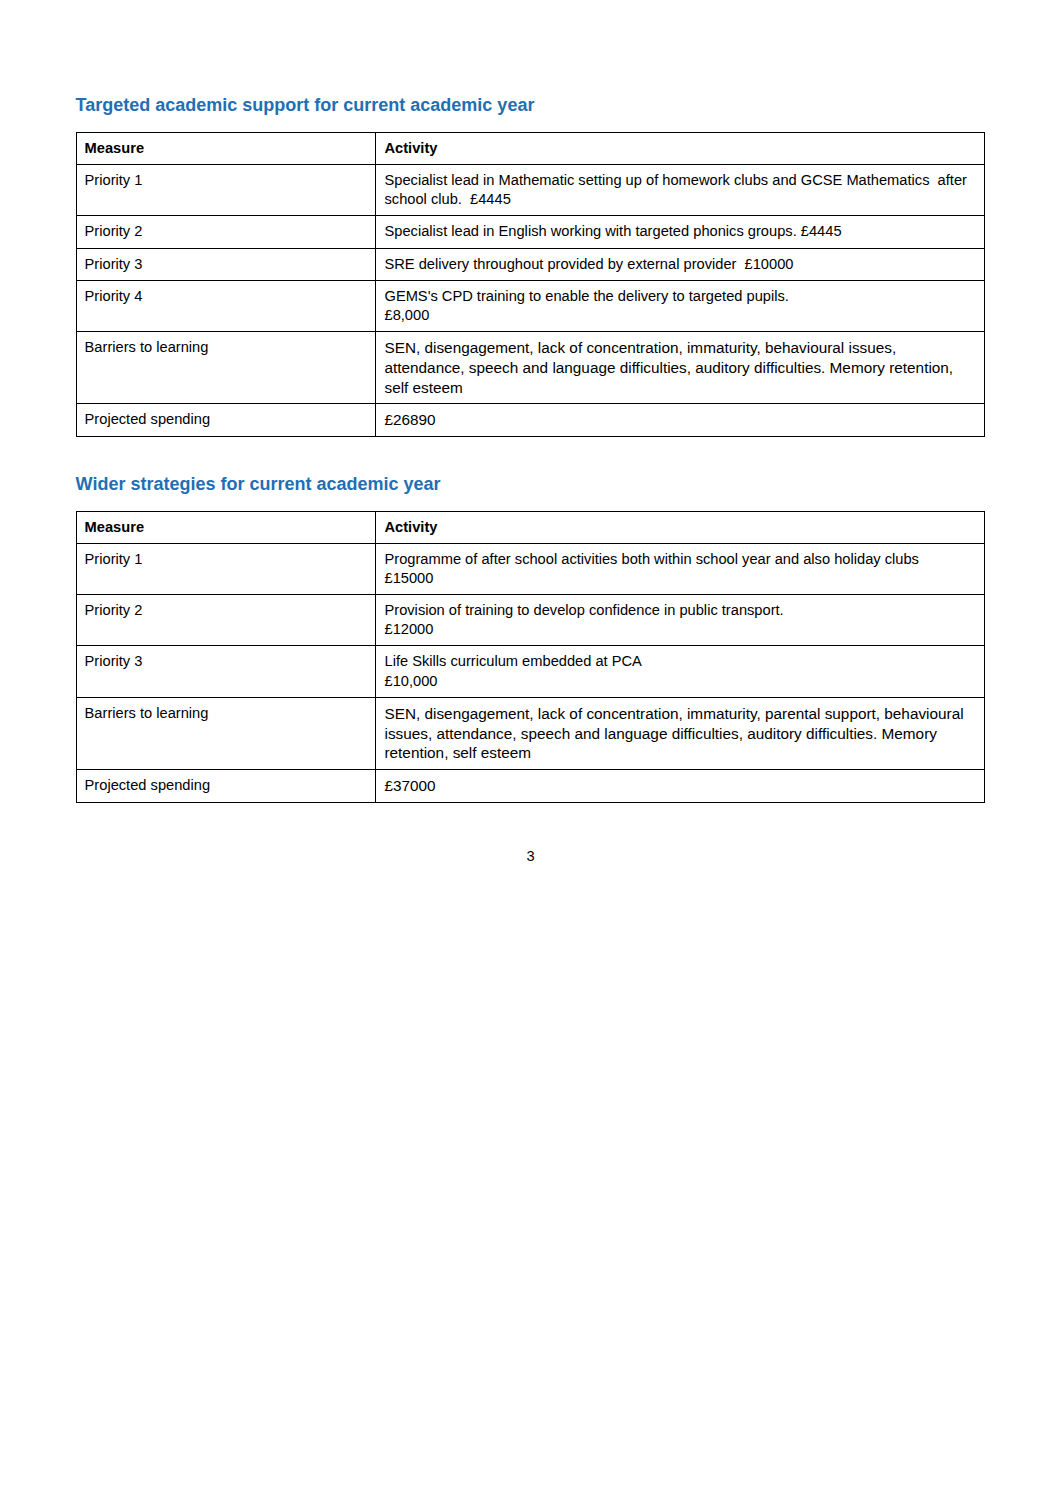Targeted academic support for current academic year
| Measure | Activity |
| --- | --- |
| Priority 1 | Specialist lead in Mathematic setting up of homework clubs and GCSE Mathematics after school club. £4445 |
| Priority 2 | Specialist lead in English working with targeted phonics groups. £4445 |
| Priority 3 | SRE delivery throughout provided by external provider £10000 |
| Priority 4 | GEMS's CPD training to enable the delivery to targeted pupils. £8,000 |
| Barriers to learning | SEN, disengagement, lack of concentration, immaturity, behavioural issues, attendance, speech and language difficulties, auditory difficulties. Memory retention, self esteem |
| Projected spending | £26890 |
Wider strategies for current academic year
| Measure | Activity |
| --- | --- |
| Priority 1 | Programme of after school activities both within school year and also holiday clubs £15000 |
| Priority 2 | Provision of training to develop confidence in public transport. £12000 |
| Priority 3 | Life Skills curriculum embedded at PCA £10,000 |
| Barriers to learning | SEN, disengagement, lack of concentration, immaturity, parental support, behavioural issues, attendance, speech and language difficulties, auditory difficulties. Memory retention, self esteem |
| Projected spending | £37000 |
3